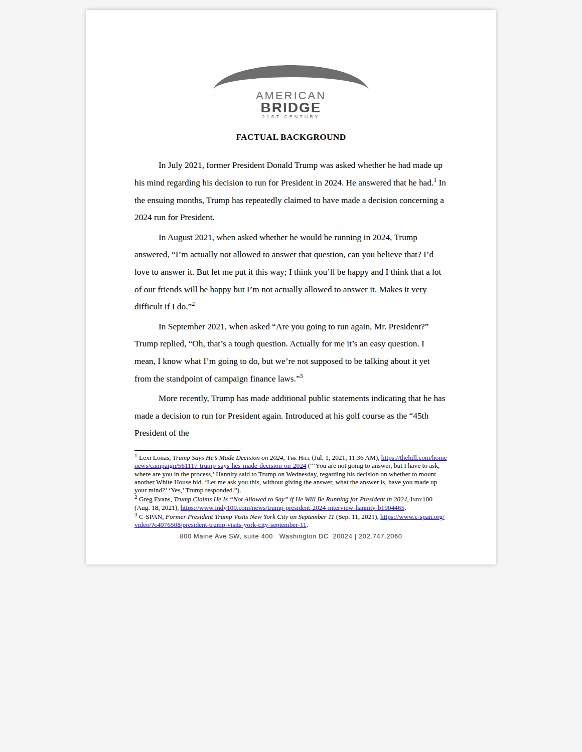AMERICAN BRIDGE 21ST CENTURY
FACTUAL BACKGROUND
In July 2021, former President Donald Trump was asked whether he had made up his mind regarding his decision to run for President in 2024. He answered that he had.1 In the ensuing months, Trump has repeatedly claimed to have made a decision concerning a 2024 run for President.
In August 2021, when asked whether he would be running in 2024, Trump answered, “I’m actually not allowed to answer that question, can you believe that? I’d love to answer it. But let me put it this way; I think you’ll be happy and I think that a lot of our friends will be happy but I’m not actually allowed to answer it. Makes it very difficult if I do.”2
In September 2021, when asked “Are you going to run again, Mr. President?” Trump replied, “Oh, that’s a tough question. Actually for me it’s an easy question. I mean, I know what I’m going to do, but we’re not supposed to be talking about it yet from the standpoint of campaign finance laws.”3
More recently, Trump has made additional public statements indicating that he has made a decision to run for President again. Introduced at his golf course as the “45th President of the
1 Lexi Lonas, Trump Says He’s Made Decision on 2024, The Hill (Jul. 1, 2021, 11:36 AM), https://thehill.com/homenews/campaign/561117-trump-says-hes-made-decision-on-2024 (“‘You are not going to answer, but I have to ask, where are you in the process,’ Hannity said to Trump on Wednesday, regarding his decision on whether to mount another White House bid. ‘Let me ask you this, without giving the answer, what the answer is, have you made up your mind?’ ‘Yes,’ Trump responded.”).
2 Greg Evans, Trump Claims He Is “Not Allowed to Say” if He Will Be Running for President in 2024, Indy100 (Aug. 18, 2021), https://www.indy100.com/news/trump-president-2024-interview-hannity-b1904465.
3 C-SPAN, Former President Trump Visits New York City on September 11 (Sep. 11, 2021), https://www.c-span.org/video/?c4976508/president-trump-visits-york-city-september-11.
800 Maine Ave SW, suite 400 Washington DC 20024 | 202.747.2060